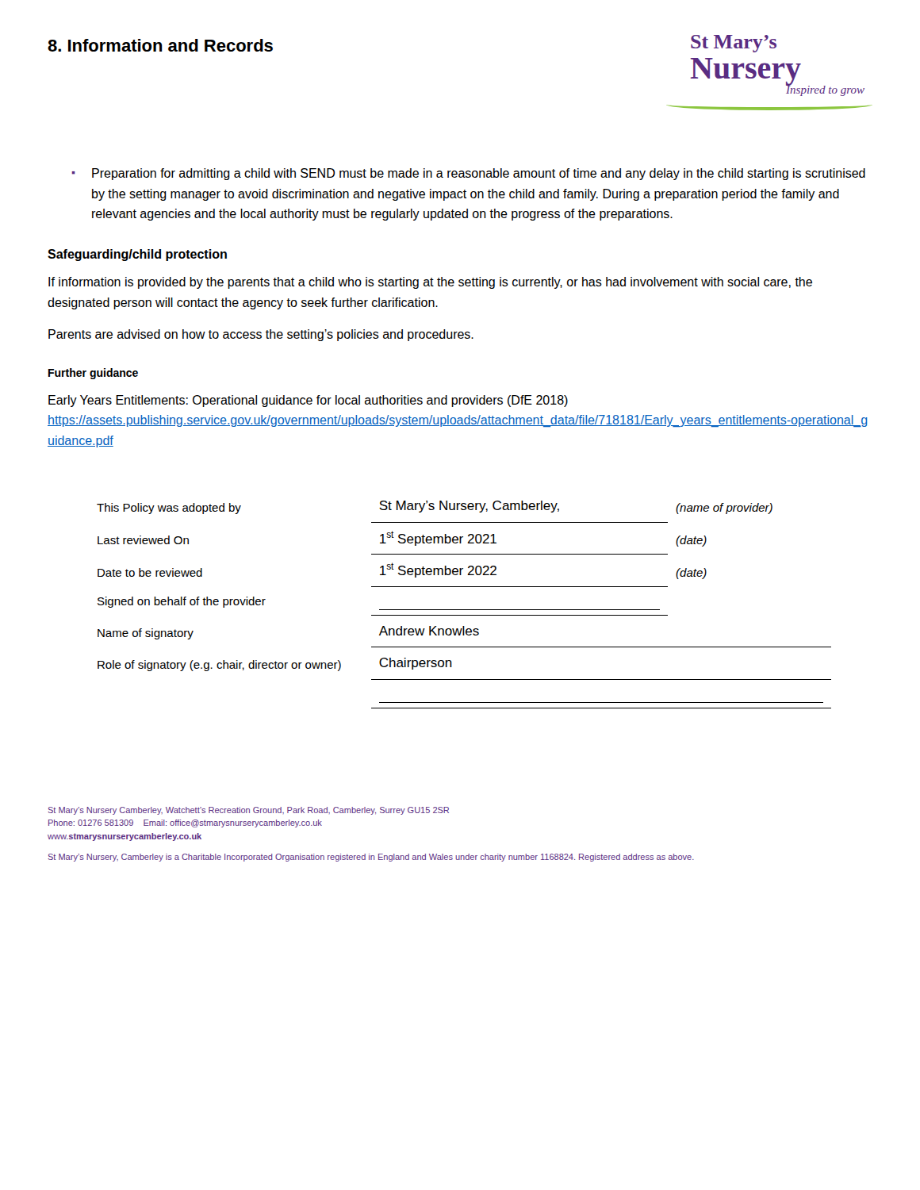8. Information and Records
St Mary’s Nursery Inspired to grow
Preparation for admitting a child with SEND must be made in a reasonable amount of time and any delay in the child starting is scrutinised by the setting manager to avoid discrimination and negative impact on the child and family. During a preparation period the family and relevant agencies and the local authority must be regularly updated on the progress of the preparations.
Safeguarding/child protection
If information is provided by the parents that a child who is starting at the setting is currently, or has had involvement with social care, the designated person will contact the agency to seek further clarification.
Parents are advised on how to access the setting’s policies and procedures.
Further guidance
Early Years Entitlements: Operational guidance for local authorities and providers (DfE 2018)
https://assets.publishing.service.gov.uk/government/uploads/system/uploads/attachment_data/file/718181/Early_years_entitlements-operational_guidance.pdf
| This Policy was adopted by | St Mary’s Nursery, Camberley, | (name of provider) |
| Last reviewed On | 1 st September 2021 | (date) |
| Date to be reviewed | 1 st September 2022 | (date) |
| Signed on behalf of the provider | | |
| Name of signatory | Andrew Knowles |
| Role of signatory (e.g. chair, director or owner) | Chairperson |
St Mary’s Nursery Camberley, Watchett’s Recreation Ground, Park Road, Camberley, Surrey GU15 2SR
Phone: 01276 581309 Email: office@stmarysnurserycamberley.co.uk
www.stmarysnurserycamberley.co.uk
St Mary’s Nursery, Camberley is a Charitable Incorporated Organisation registered in England and Wales under charity number 1168824. Registered address as above.